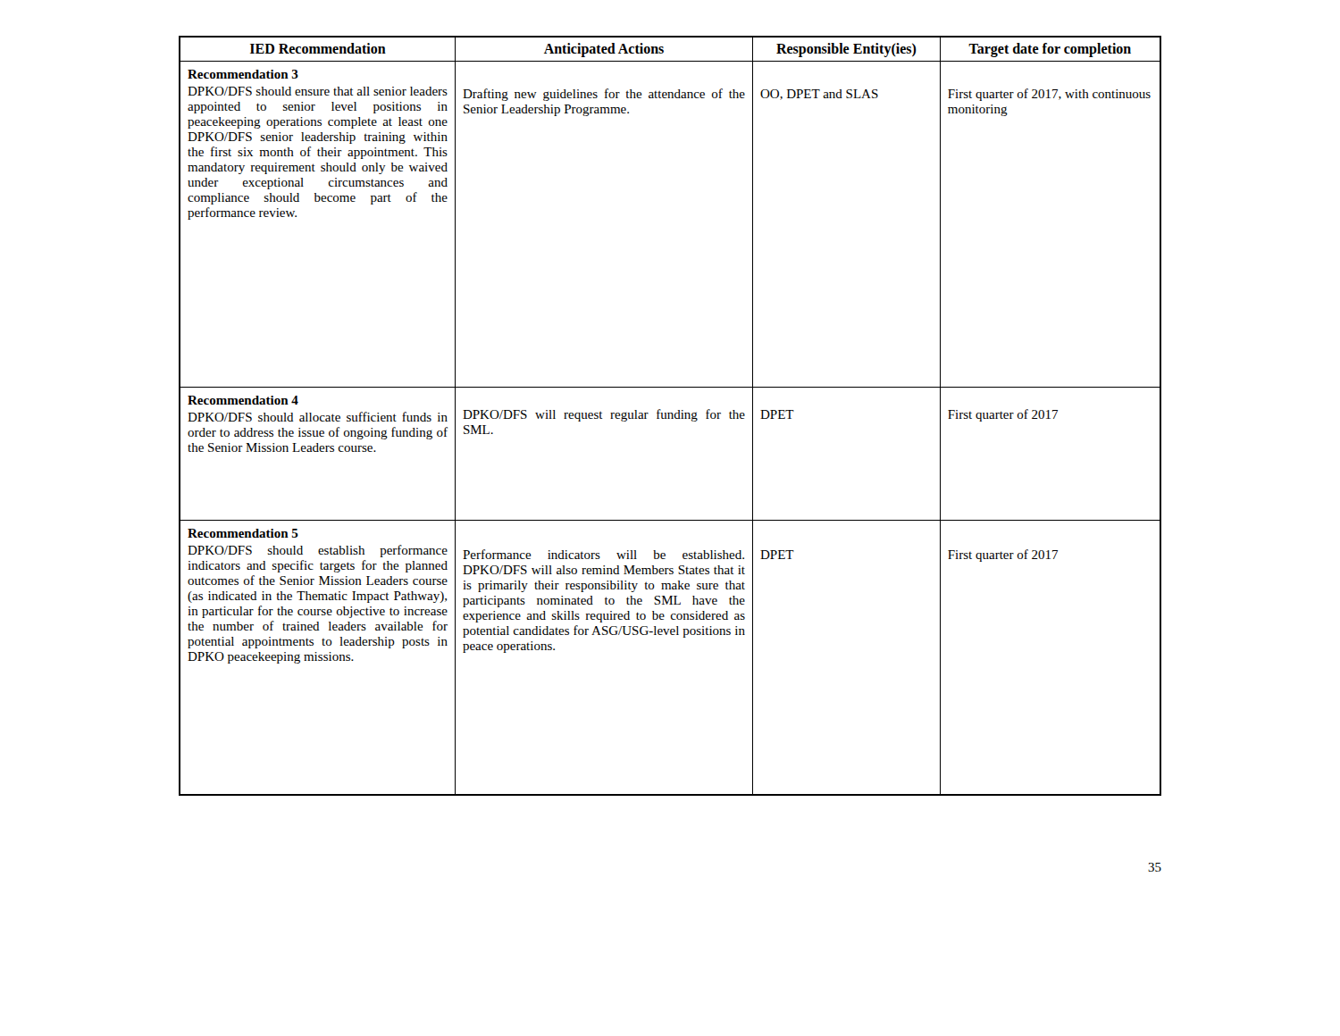| IED Recommendation | Anticipated Actions | Responsible Entity(ies) | Target date for completion |
| --- | --- | --- | --- |
| Recommendation 3 DPKO/DFS should ensure that all senior leaders appointed to senior level positions in peacekeeping operations complete at least one DPKO/DFS senior leadership training within the first six month of their appointment. This mandatory requirement should only be waived under exceptional circumstances and compliance should become part of the performance review. | Drafting new guidelines for the attendance of the Senior Leadership Programme. | OO, DPET and SLAS | First quarter of 2017, with continuous monitoring |
| Recommendation 4 DPKO/DFS should allocate sufficient funds in order to address the issue of ongoing funding of the Senior Mission Leaders course. | DPKO/DFS will request regular funding for the SML. | DPET | First quarter of 2017 |
| Recommendation 5 DPKO/DFS should establish performance indicators and specific targets for the planned outcomes of the Senior Mission Leaders course (as indicated in the Thematic Impact Pathway), in particular for the course objective to increase the number of trained leaders available for potential appointments to leadership posts in DPKO peacekeeping missions. | Performance indicators will be established. DPKO/DFS will also remind Members States that it is primarily their responsibility to make sure that participants nominated to the SML have the experience and skills required to be considered as potential candidates for ASG/USG-level positions in peace operations. | DPET | First quarter of 2017 |
35